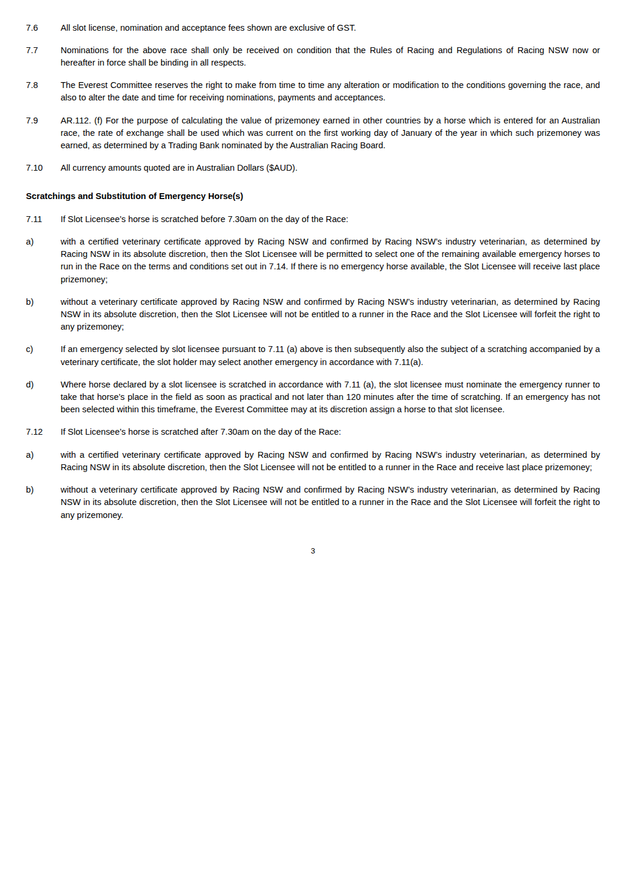7.6 All slot license, nomination and acceptance fees shown are exclusive of GST.
7.7 Nominations for the above race shall only be received on condition that the Rules of Racing and Regulations of Racing NSW now or hereafter in force shall be binding in all respects.
7.8 The Everest Committee reserves the right to make from time to time any alteration or modification to the conditions governing the race, and also to alter the date and time for receiving nominations, payments and acceptances.
7.9 AR.112. (f) For the purpose of calculating the value of prizemoney earned in other countries by a horse which is entered for an Australian race, the rate of exchange shall be used which was current on the first working day of January of the year in which such prizemoney was earned, as determined by a Trading Bank nominated by the Australian Racing Board.
7.10 All currency amounts quoted are in Australian Dollars ($AUD).
Scratchings and Substitution of Emergency Horse(s)
7.11 If Slot Licensee’s horse is scratched before 7.30am on the day of the Race:
a) with a certified veterinary certificate approved by Racing NSW and confirmed by Racing NSW’s industry veterinarian, as determined by Racing NSW in its absolute discretion, then the Slot Licensee will be permitted to select one of the remaining available emergency horses to run in the Race on the terms and conditions set out in 7.14. If there is no emergency horse available, the Slot Licensee will receive last place prizemoney;
b) without a veterinary certificate approved by Racing NSW and confirmed by Racing NSW’s industry veterinarian, as determined by Racing NSW in its absolute discretion, then the Slot Licensee will not be entitled to a runner in the Race and the Slot Licensee will forfeit the right to any prizemoney;
c) If an emergency selected by slot licensee pursuant to 7.11 (a) above is then subsequently also the subject of a scratching accompanied by a veterinary certificate, the slot holder may select another emergency in accordance with 7.11(a).
d) Where horse declared by a slot licensee is scratched in accordance with 7.11 (a), the slot licensee must nominate the emergency runner to take that horse’s place in the field as soon as practical and not later than 120 minutes after the time of scratching. If an emergency has not been selected within this timeframe, the Everest Committee may at its discretion assign a horse to that slot licensee.
7.12 If Slot Licensee’s horse is scratched after 7.30am on the day of the Race:
a) with a certified veterinary certificate approved by Racing NSW and confirmed by Racing NSW’s industry veterinarian, as determined by Racing NSW in its absolute discretion, then the Slot Licensee will not be entitled to a runner in the Race and receive last place prizemoney;
b) without a veterinary certificate approved by Racing NSW and confirmed by Racing NSW’s industry veterinarian, as determined by Racing NSW in its absolute discretion, then the Slot Licensee will not be entitled to a runner in the Race and the Slot Licensee will forfeit the right to any prizemoney.
3